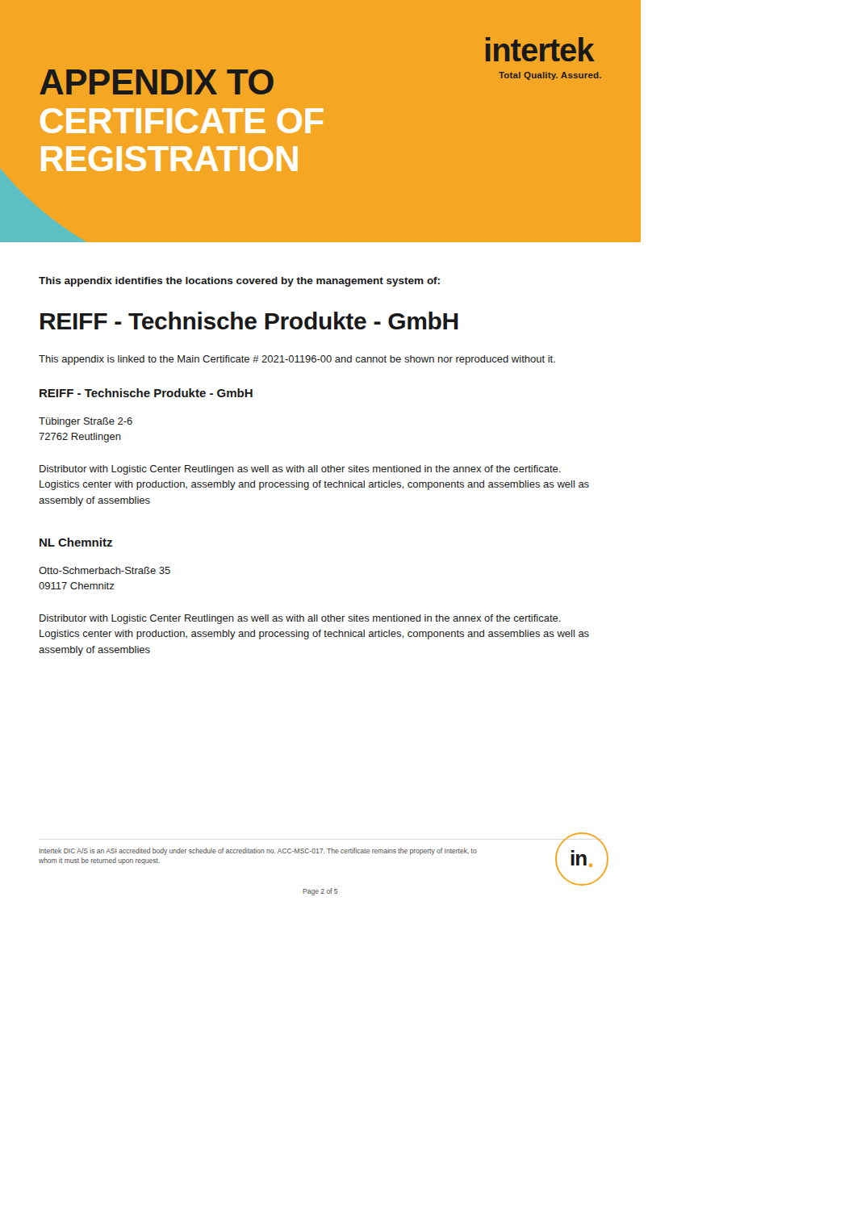intertek.
Total Quality. Assured.
APPENDIX TO
CERTIFICATE OF
REGISTRATION
This appendix identifies the locations covered by the management system of:
REIFF - Technische Produkte - GmbH
This appendix is linked to the Main Certificate # 2021-01196-00 and cannot be shown nor reproduced without it.
REIFF - Technische Produkte - GmbH
Tübinger Straße 2-6
72762 Reutlingen
Distributor with Logistic Center Reutlingen as well as with all other sites mentioned in the annex of the certificate. Logistics center with production, assembly and processing of technical articles, components and assemblies as well as assembly of assemblies
NL Chemnitz
Otto-Schmerbach-Straße 35
09117 Chemnitz
Distributor with Logistic Center Reutlingen as well as with all other sites mentioned in the annex of the certificate. Logistics center with production, assembly and processing of technical articles, components and assemblies as well as assembly of assemblies
Intertek DIC A/S is an ASI accredited body under schedule of accreditation no. ACC-MSC-017. The certificate remains the property of Intertek, to whom it must be returned upon request.
Page 2 of 5
in.